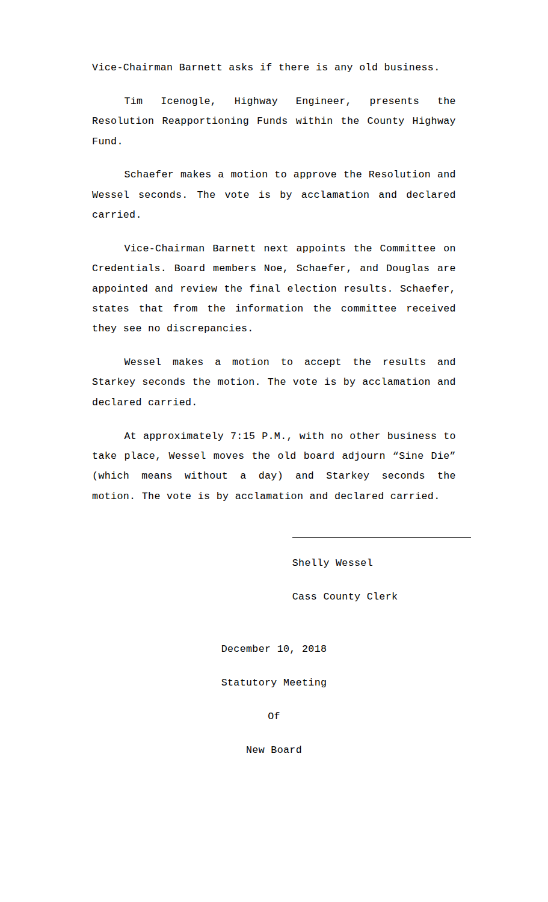Vice-Chairman Barnett asks if there is any old business.
Tim Icenogle, Highway Engineer, presents the Resolution Reapportioning Funds within the County Highway Fund.
Schaefer makes a motion to approve the Resolution and Wessel seconds. The vote is by acclamation and declared carried.
Vice-Chairman Barnett next appoints the Committee on Credentials. Board members Noe, Schaefer, and Douglas are appointed and review the final election results. Schaefer, states that from the information the committee received they see no discrepancies.
Wessel makes a motion to accept the results and Starkey seconds the motion. The vote is by acclamation and declared carried.
At approximately 7:15 P.M., with no other business to take place, Wessel moves the old board adjourn “Sine Die” (which means without a day) and Starkey seconds the motion. The vote is by acclamation and declared carried.
Shelly Wessel
Cass County Clerk
December 10, 2018
Statutory Meeting
Of
New Board